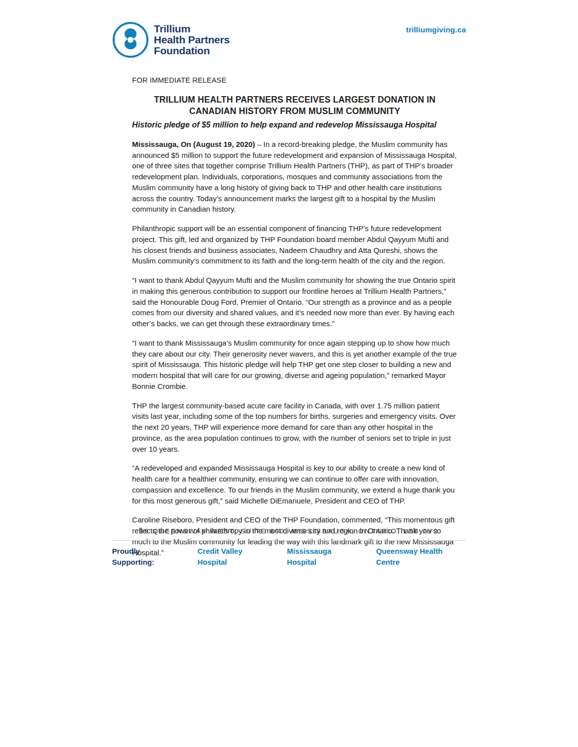Trillium
Health Partners
Foundation
trilliumgiving.ca
FOR IMMEDIATE RELEASE
Trillium Health Partners receives largest donation in Canadian history from Muslim community
Historic pledge of $5 million to help expand and redevelop Mississauga Hospital
Mississauga, On (August 19, 2020) – In a record-breaking pledge, the Muslim community has announced $5 million to support the future redevelopment and expansion of Mississauga Hospital, one of three sites that together comprise Trillium Health Partners (THP), as part of THP’s broader redevelopment plan. Individuals, corporations, mosques and community associations from the Muslim community have a long history of giving back to THP and other health care institutions across the country. Today’s announcement marks the largest gift to a hospital by the Muslim community in Canadian history.
Philanthropic support will be an essential component of financing THP’s future redevelopment project. This gift, led and organized by THP Foundation board member Abdul Qayyum Mufti and his closest friends and business associates, Nadeem Chaudhry and Atta Qureshi, shows the Muslim community’s commitment to its faith and the long-term health of the city and the region.
“I want to thank Abdul Qayyum Mufti and the Muslim community for showing the true Ontario spirit in making this generous contribution to support our frontline heroes at Trillium Health Partners,” said the Honourable Doug Ford, Premier of Ontario. “Our strength as a province and as a people comes from our diversity and shared values, and it’s needed now more than ever. By having each other’s backs, we can get through these extraordinary times.”
“I want to thank Mississauga’s Muslim community for once again stepping up to show how much they care about our city. Their generosity never wavers, and this is yet another example of the true spirit of Mississauga. This historic pledge will help THP get one step closer to building a new and modern hospital that will care for our growing, diverse and ageing population,” remarked Mayor Bonnie Crombie.
THP the largest community-based acute care facility in Canada, with over 1.75 million patient visits last year, including some of the top numbers for births, surgeries and emergency visits. Over the next 20 years, THP will experience more demand for care than any other hospital in the province, as the area population continues to grow, with the number of seniors set to triple in just over 10 years.
“A redeveloped and expanded Mississauga Hospital is key to our ability to create a new kind of health care for a healthier community, ensuring we can continue to offer care with innovation, compassion and excellence. To our friends in the Muslim community, we extend a huge thank you for this most generous gift,” said Michelle DiEmanuele, President and CEO of THP.
Caroline Riseboro, President and CEO of the THP Foundation, commented, “This momentous gift reflects the power of philanthropy in the most diverse city and region in Ontario. Thank you so much to the Muslim community for leading the way with this landmark gift to the new Mississauga Hospital.”
89 QUEENSWAY WEST, SUITE 800, MISSISSAUGA, ONTARIO, L5B 2V2
Proudly Supporting: Credit Valley Hospital Mississauga Hospital Queensway Health Centre